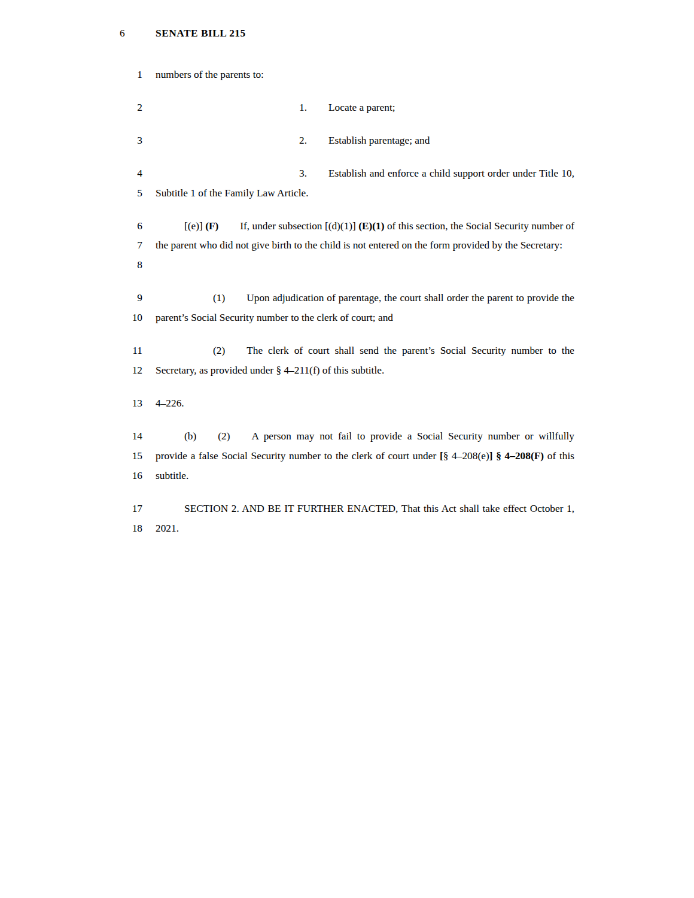6
SENATE BILL 215
1
numbers of the parents to:
2
1. Locate a parent;
3
2. Establish parentage; and
4
5
3. Establish and enforce a child support order under Title 10, Subtitle 1 of the Family Law Article.
6
7
8
[(e)] (F) If, under subsection [(d)(1)] (E)(1) of this section, the Social Security number of the parent who did not give birth to the child is not entered on the form provided by the Secretary:
9
10
(1) Upon adjudication of parentage, the court shall order the parent to provide the parent’s Social Security number to the clerk of court; and
11
12
(2) The clerk of court shall send the parent’s Social Security number to the Secretary, as provided under § 4–211(f) of this subtitle.
13
4–226.
14
15
16
(b) (2) A person may not fail to provide a Social Security number or willfully provide a false Social Security number to the clerk of court under [§ 4–208(e)] § 4–208(F) of this subtitle.
17
18
SECTION 2. AND BE IT FURTHER ENACTED, That this Act shall take effect October 1, 2021.